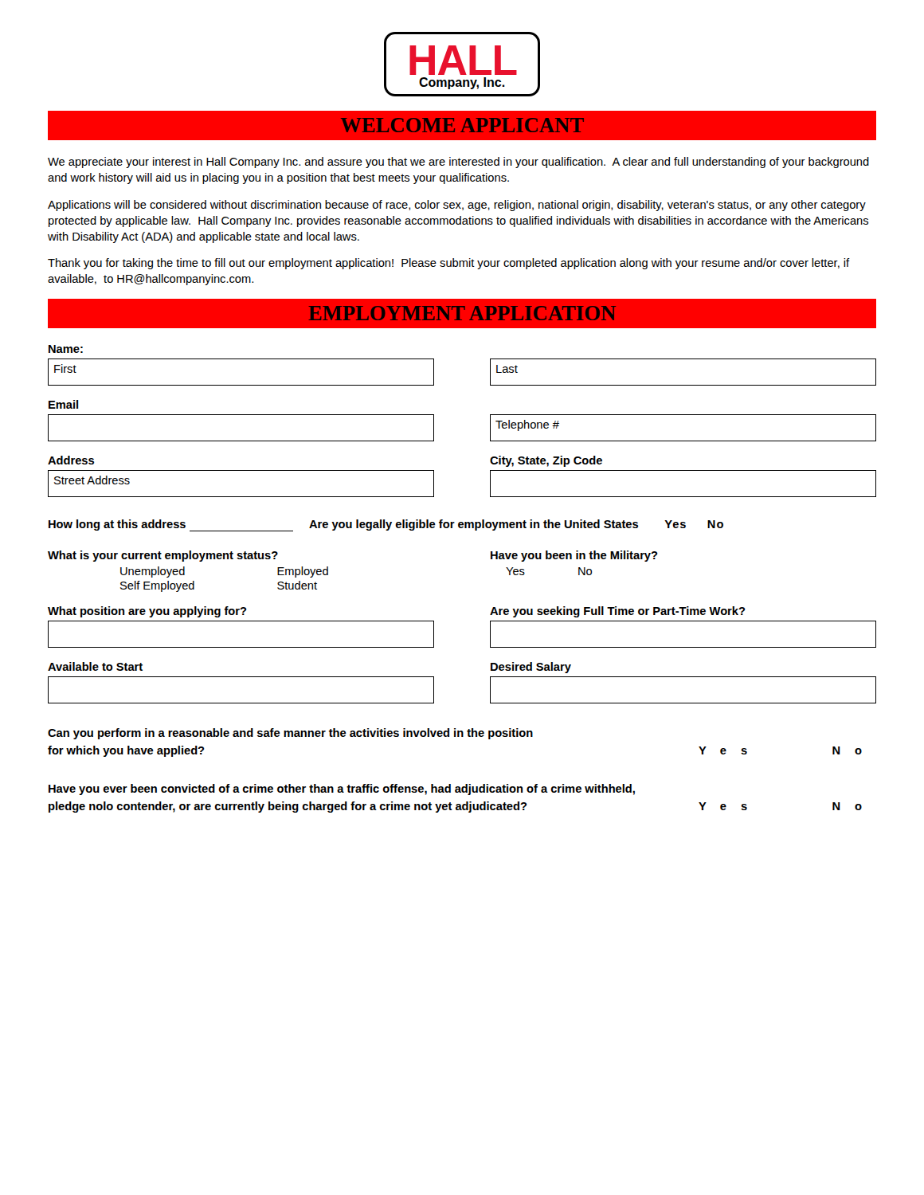HALL
Company, Inc.
WELCOME APPLICANT
We appreciate your interest in Hall Company Inc. and assure you that we are interested in your qualification. A clear and full understanding of your background and work history will aid us in placing you in a position that best meets your qualifications.
Applications will be considered without discrimination because of race, color sex, age, religion, national origin, disability, veteran's status, or any other category protected by applicable law. Hall Company Inc. provides reasonable accommodations to qualified individuals with disabilities in accordance with the Americans with Disability Act (ADA) and applicable state and local laws.
Thank you for taking the time to fill out our employment application! Please submit your completed application along with your resume and/or cover letter, if available, to HR@hallcompanyinc.com.
EMPLOYMENT APPLICATION
Name:
First
Last
Email
Telephone #
Address
Street Address
City, State, Zip Code
How long at this address Are you legally eligible for employment in the United States Yes No
What is your current employment status?
Unemployed
Employed
Self Employed
Student
Have you been in the Military?
Yes
No
What position are you applying for?
Are you seeking Full Time or Part-Time Work?
Available to Start
Desired Salary
Can you perform in a reasonable and safe manner the activities involved in the position
for which you have applied? Yes No
Have you ever been convicted of a crime other than a traffic offense, had adjudication of a crime withheld,
pledge nolo contender, or are currently being charged for a crime not yet adjudicated? Yes No